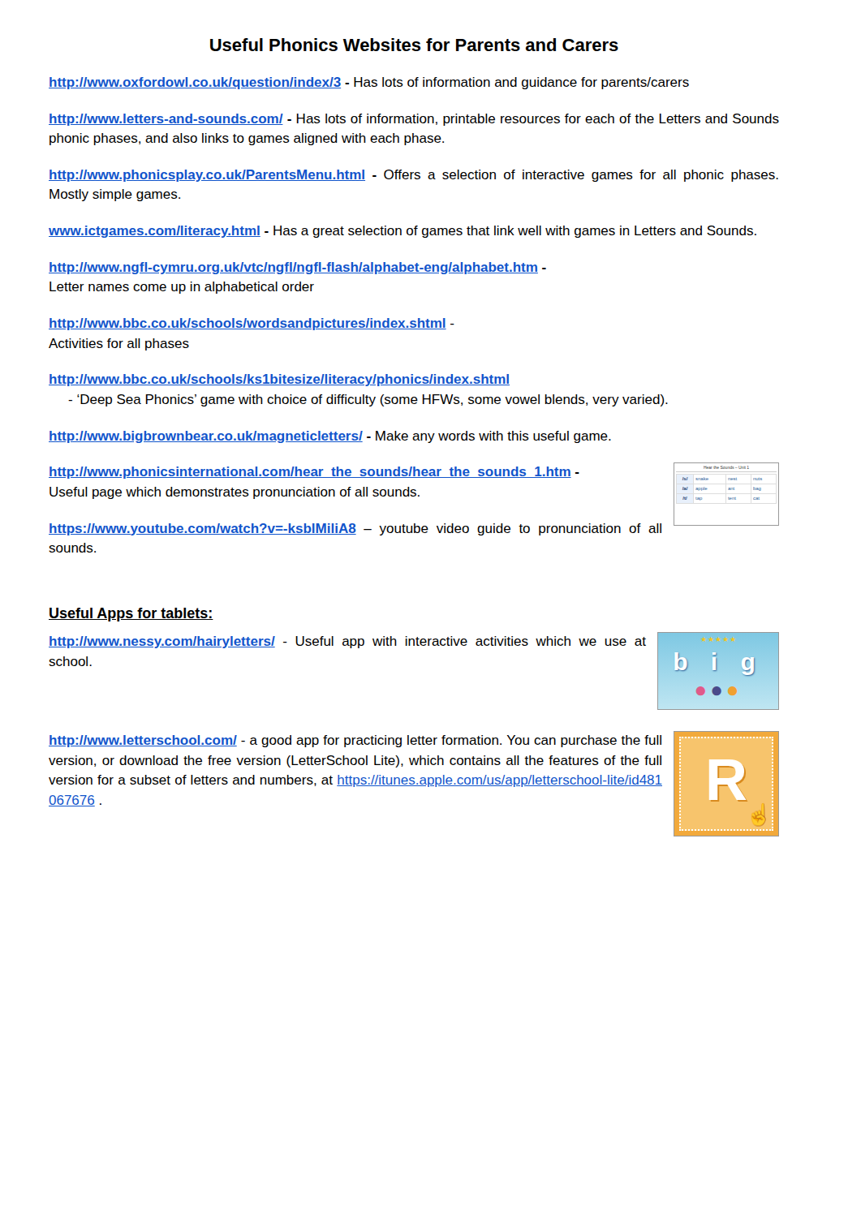Useful Phonics Websites for Parents and Carers
http://www.oxfordowl.co.uk/question/index/3 - Has lots of information and guidance for parents/carers
http://www.letters-and-sounds.com/ - Has lots of information, printable resources for each of the Letters and Sounds phonic phases, and also links to games aligned with each phase.
http://www.phonicsplay.co.uk/ParentsMenu.html - Offers a selection of interactive games for all phonic phases. Mostly simple games.
www.ictgames.com/literacy.html - Has a great selection of games that link well with games in Letters and Sounds.
http://www.ngfl-cymru.org.uk/vtc/ngfl/ngfl-flash/alphabet-eng/alphabet.htm -
Letter names come up in alphabetical order
http://www.bbc.co.uk/schools/wordsandpictures/index.shtml -
Activities for all phases
http://www.bbc.co.uk/schools/ks1bitesize/literacy/phonics/index.shtml
- ‘Deep Sea Phonics’ game with choice of difficulty (some HFWs, some vowel blends, very varied).
http://www.bigbrownbear.co.uk/magneticletters/ - Make any words with this useful game.
Hear the Sounds – Unit 1
| /s/ | snake | nest | nuts |
| /a/ | apple | ant | bag |
| /t/ | tap | tent | cat |
http://www.phonicsinternational.com/hear_the_sounds/hear_the_sounds_1.htm -
Useful page which demonstrates pronunciation of all sounds.
https://www.youtube.com/watch?v=-ksblMiliA8 – youtube video guide to pronunciation of all sounds.
Useful Apps for tablets:
★★★★★
b i g
●●●
http://www.nessy.com/hairyletters/ - Useful app with interactive activities which we use at school.
R
☝
http://www.letterschool.com/ - a good app for practicing letter formation. You can purchase the full version, or download the free version (LetterSchool Lite), which contains all the features of the full version for a subset of letters and numbers, at https://itunes.apple.com/us/app/letterschool-lite/id481067676 .